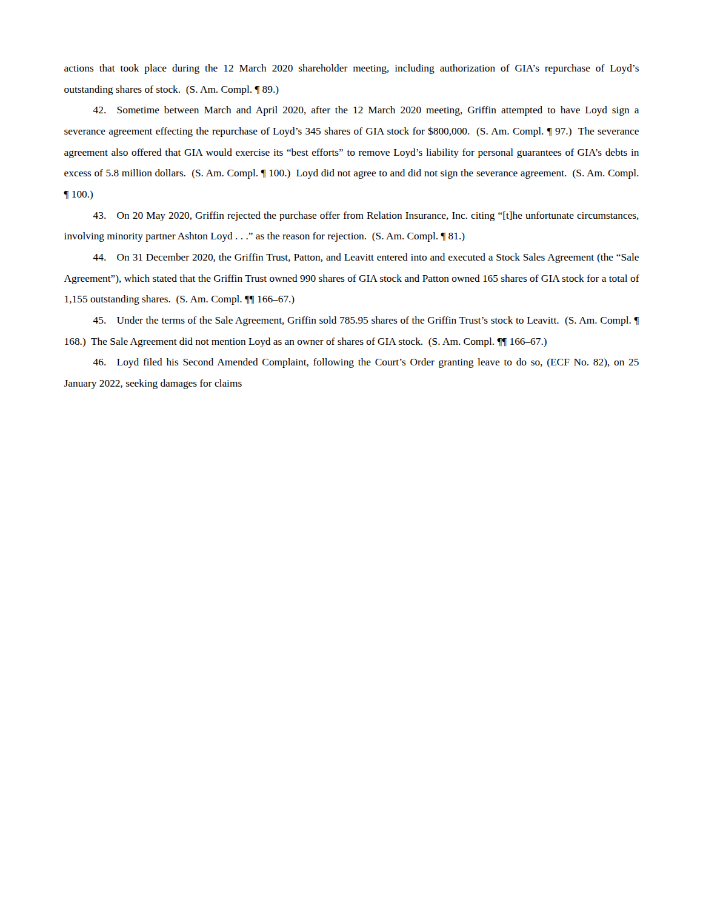actions that took place during the 12 March 2020 shareholder meeting, including authorization of GIA’s repurchase of Loyd’s outstanding shares of stock. (S. Am. Compl. ¶ 89.)
42. Sometime between March and April 2020, after the 12 March 2020 meeting, Griffin attempted to have Loyd sign a severance agreement effecting the repurchase of Loyd’s 345 shares of GIA stock for $800,000. (S. Am. Compl. ¶ 97.) The severance agreement also offered that GIA would exercise its “best efforts” to remove Loyd’s liability for personal guarantees of GIA’s debts in excess of 5.8 million dollars. (S. Am. Compl. ¶ 100.) Loyd did not agree to and did not sign the severance agreement. (S. Am. Compl. ¶ 100.)
43. On 20 May 2020, Griffin rejected the purchase offer from Relation Insurance, Inc. citing “[t]he unfortunate circumstances, involving minority partner Ashton Loyd . . .” as the reason for rejection. (S. Am. Compl. ¶ 81.)
44. On 31 December 2020, the Griffin Trust, Patton, and Leavitt entered into and executed a Stock Sales Agreement (the “Sale Agreement”), which stated that the Griffin Trust owned 990 shares of GIA stock and Patton owned 165 shares of GIA stock for a total of 1,155 outstanding shares. (S. Am. Compl. ¶¶ 166–67.)
45. Under the terms of the Sale Agreement, Griffin sold 785.95 shares of the Griffin Trust’s stock to Leavitt. (S. Am. Compl. ¶ 168.) The Sale Agreement did not mention Loyd as an owner of shares of GIA stock. (S. Am. Compl. ¶¶ 166–67.)
46. Loyd filed his Second Amended Complaint, following the Court’s Order granting leave to do so, (ECF No. 82), on 25 January 2022, seeking damages for claims